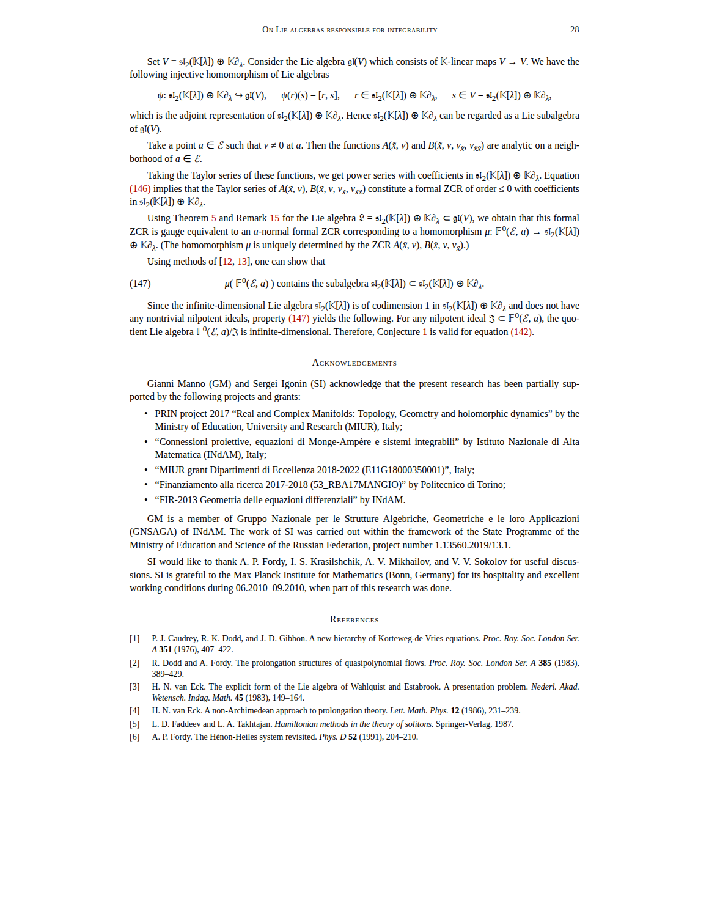On Lie algebras responsible for integrability 28
Set V = 𝔰𝔩2(𝕂[λ]) ⊕ 𝕂∂λ. Consider the Lie algebra 𝔤𝔩(V) which consists of 𝕂-linear maps V → V. We have the following injective homomorphism of Lie algebras
ψ: 𝔰𝔩2(𝕂[λ]) ⊕ 𝕂∂λ ↪ 𝔤𝔩(V), ψ(r)(s) = [r, s], r ∈ 𝔰𝔩2(𝕂[λ]) ⊕ 𝕂∂λ, s ∈ V = 𝔰𝔩2(𝕂[λ]) ⊕ 𝕂∂λ,
which is the adjoint representation of 𝔰𝔩2(𝕂[λ]) ⊕ 𝕂∂λ. Hence 𝔰𝔩2(𝕂[λ]) ⊕ 𝕂∂λ can be regarded as a Lie subalgebra of 𝔤𝔩(V).
Take a point a ∈ ℰ such that v ≠ 0 at a. Then the functions A(x̃, v) and B(x̃, v, vx̃, vx̃x̃) are analytic on a neighborhood of a ∈ ℰ.
Taking the Taylor series of these functions, we get power series with coefficients in 𝔰𝔩2(𝕂[λ]) ⊕ 𝕂∂λ. Equation (146) implies that the Taylor series of A(x̃, v), B(x̃, v, vx̃, vx̃x̃) constitute a formal ZCR of order ≤ 0 with coefficients in 𝔰𝔩2(𝕂[λ]) ⊕ 𝕂∂λ.
Using Theorem 5 and Remark 15 for the Lie algebra 𝔏 = 𝔰𝔩2(𝕂[λ]) ⊕ 𝕂∂λ ⊂ 𝔤𝔩(V), we obtain that this formal ZCR is gauge equivalent to an a-normal formal ZCR corresponding to a homomorphism μ: 𝔽0(ℰ, a) → 𝔰𝔩2(𝕂[λ]) ⊕ 𝕂∂λ. (The homomorphism μ is uniquely determined by the ZCR A(x̃, v), B(x̃, v, vx̃).)
Using methods of [12, 13], one can show that
(147) μ( 𝔽0(ℰ, a) ) contains the subalgebra 𝔰𝔩2(𝕂[λ]) ⊂ 𝔰𝔩2(𝕂[λ]) ⊕ 𝕂∂λ.
Since the infinite-dimensional Lie algebra 𝔰𝔩2(𝕂[λ]) is of codimension 1 in 𝔰𝔩2(𝕂[λ]) ⊕ 𝕂∂λ and does not have any nontrivial nilpotent ideals, property (147) yields the following. For any nilpotent ideal 𝔍 ⊂ 𝔽0(ℰ, a), the quotient Lie algebra 𝔽0(ℰ, a)/𝔍 is infinite-dimensional. Therefore, Conjecture 1 is valid for equation (142).
Acknowledgements
Gianni Manno (GM) and Sergei Igonin (SI) acknowledge that the present research has been partially supported by the following projects and grants:
PRIN project 2017 “Real and Complex Manifolds: Topology, Geometry and holomorphic dynamics” by the Ministry of Education, University and Research (MIUR), Italy;
“Connessioni proiettive, equazioni di Monge-Ampère e sistemi integrabili” by Istituto Nazionale di Alta Matematica (INdAM), Italy;
“MIUR grant Dipartimenti di Eccellenza 2018-2022 (E11G18000350001)”, Italy;
“Finanziamento alla ricerca 2017-2018 (53_RBA17MANGIO)” by Politecnico di Torino;
“FIR-2013 Geometria delle equazioni differenziali” by INdAM.
GM is a member of Gruppo Nazionale per le Strutture Algebriche, Geometriche e le loro Applicazioni (GNSAGA) of INdAM. The work of SI was carried out within the framework of the State Programme of the Ministry of Education and Science of the Russian Federation, project number 1.13560.2019/13.1.
SI would like to thank A. P. Fordy, I. S. Krasilshchik, A. V. Mikhailov, and V. V. Sokolov for useful discussions. SI is grateful to the Max Planck Institute for Mathematics (Bonn, Germany) for its hospitality and excellent working conditions during 06.2010–09.2010, when part of this research was done.
References
P. J. Caudrey, R. K. Dodd, and J. D. Gibbon. A new hierarchy of Korteweg-de Vries equations. Proc. Roy. Soc. London Ser. A 351 (1976), 407–422.
R. Dodd and A. Fordy. The prolongation structures of quasipolynomial flows. Proc. Roy. Soc. London Ser. A 385 (1983), 389–429.
H. N. van Eck. The explicit form of the Lie algebra of Wahlquist and Estabrook. A presentation problem. Nederl. Akad. Wetensch. Indag. Math. 45 (1983), 149–164.
H. N. van Eck. A non-Archimedean approach to prolongation theory. Lett. Math. Phys. 12 (1986), 231–239.
L. D. Faddeev and L. A. Takhtajan. Hamiltonian methods in the theory of solitons. Springer-Verlag, 1987.
A. P. Fordy. The Hénon-Heiles system revisited. Phys. D 52 (1991), 204–210.